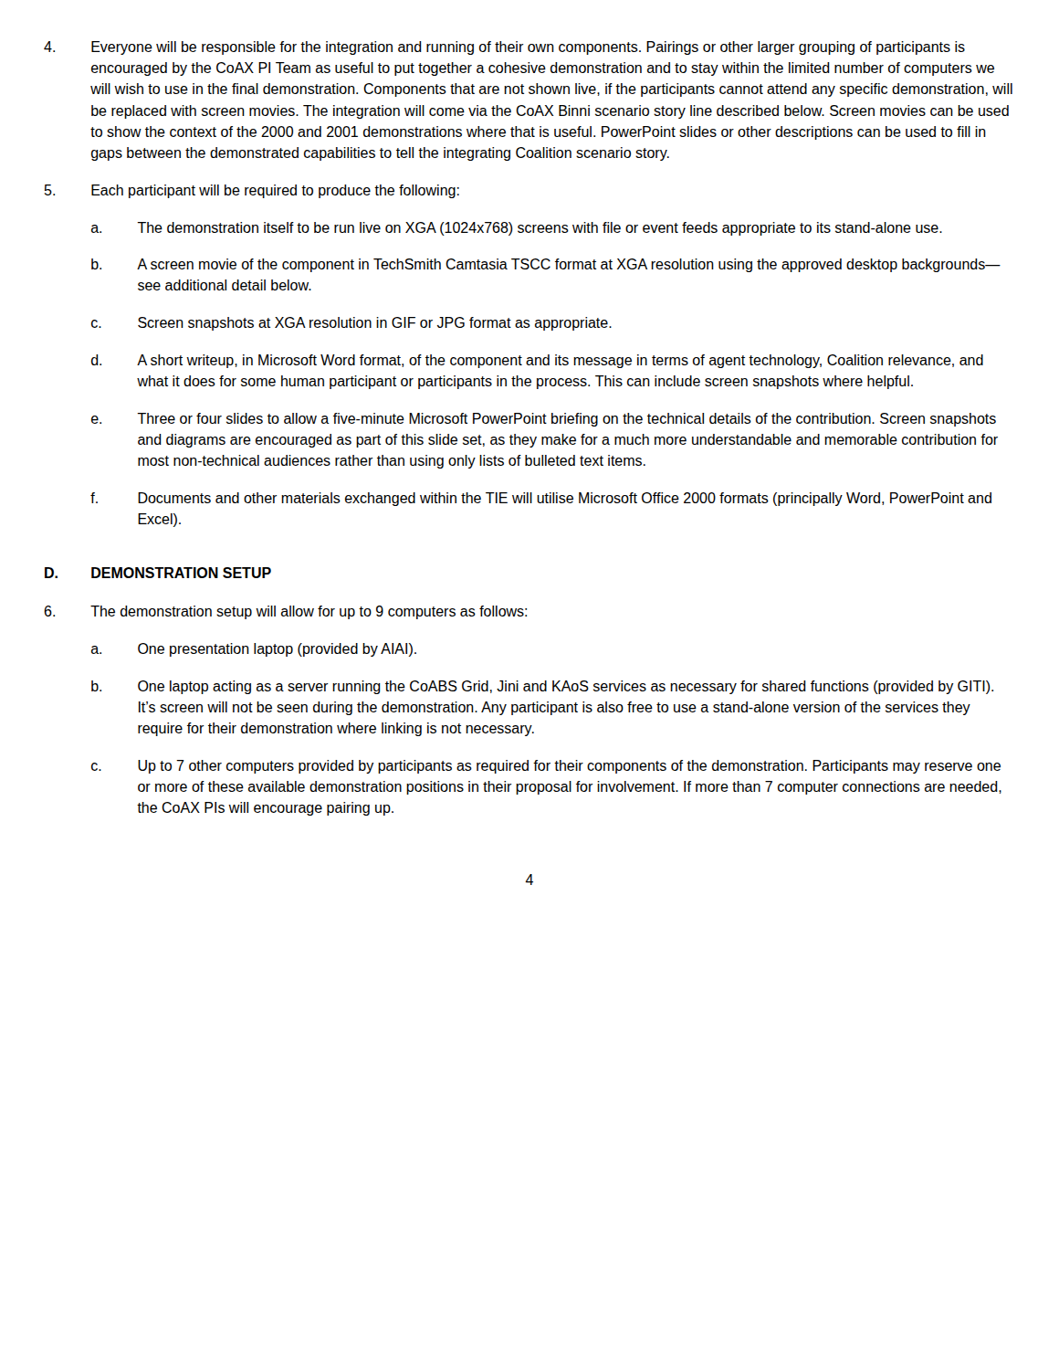4.
Everyone will be responsible for the integration and running of their own components. Pairings or other larger grouping of participants is encouraged by the CoAX PI Team as useful to put together a cohesive demonstration and to stay within the limited number of computers we will wish to use in the final demonstration. Components that are not shown live, if the participants cannot attend any specific demonstration, will be replaced with screen movies. The integration will come via the CoAX Binni scenario story line described below. Screen movies can be used to show the context of the 2000 and 2001 demonstrations where that is useful. PowerPoint slides or other descriptions can be used to fill in gaps between the demonstrated capabilities to tell the integrating Coalition scenario story.
5.
Each participant will be required to produce the following:
a.
The demonstration itself to be run live on XGA (1024x768) screens with file or event feeds appropriate to its stand-alone use.
b.
A screen movie of the component in TechSmith Camtasia TSCC format at XGA resolution using the approved desktop backgrounds—see additional detail below.
c.
Screen snapshots at XGA resolution in GIF or JPG format as appropriate.
d.
A short writeup, in Microsoft Word format, of the component and its message in terms of agent technology, Coalition relevance, and what it does for some human participant or participants in the process. This can include screen snapshots where helpful.
e.
Three or four slides to allow a five-minute Microsoft PowerPoint briefing on the technical details of the contribution. Screen snapshots and diagrams are encouraged as part of this slide set, as they make for a much more understandable and memorable contribution for most non-technical audiences rather than using only lists of bulleted text items.
f.
Documents and other materials exchanged within the TIE will utilise Microsoft Office 2000 formats (principally Word, PowerPoint and Excel).
D. DEMONSTRATION SETUP
6.
The demonstration setup will allow for up to 9 computers as follows:
a.
One presentation laptop (provided by AIAI).
b.
One laptop acting as a server running the CoABS Grid, Jini and KAoS services as necessary for shared functions (provided by GITI). It’s screen will not be seen during the demonstration. Any participant is also free to use a stand-alone version of the services they require for their demonstration where linking is not necessary.
c.
Up to 7 other computers provided by participants as required for their components of the demonstration. Participants may reserve one or more of these available demonstration positions in their proposal for involvement. If more than 7 computer connections are needed, the CoAX PIs will encourage pairing up.
4